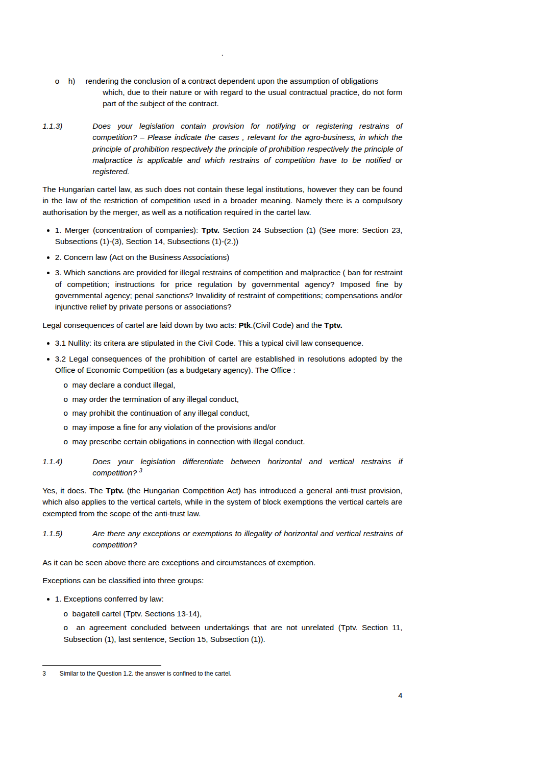.
o h) rendering the conclusion of a contract dependent upon the assumption of obligations which, due to their nature or with regard to the usual contractual practice, do not form part of the subject of the contract.
1.1.3) Does your legislation contain provision for notifying or registering restrains of competition? – Please indicate the cases , relevant for the agro-business, in which the principle of prohibition respectively the principle of prohibition respectively the principle of malpractice is applicable and which restrains of competition have to be notified or registered.
The Hungarian cartel law, as such does not contain these legal institutions, however they can be found in the law of the restriction of competition used in a broader meaning. Namely there is a compulsory authorisation by the merger, as well as a notification required in the cartel law.
1. Merger (concentration of companies): Tptv. Section 24 Subsection (1) (See more: Section 23, Subsections (1)-(3), Section 14, Subsections (1)-(2.))
2. Concern law (Act on the Business Associations)
3. Which sanctions are provided for illegal restrains of competition and malpractice ( ban for restraint of competition; instructions for price regulation by governmental agency? Imposed fine by governmental agency; penal sanctions? Invalidity of restraint of competitions; compensations and/or injunctive relief by private persons or associations?
Legal consequences of cartel are laid down by two acts: Ptk.(Civil Code) and the Tptv.
3.1 Nullity: its critera are stipulated in the Civil Code. This a typical civil law consequence.
3.2 Legal consequences of the prohibition of cartel are established in resolutions adopted by the Office of Economic Competition (as a budgetary agency). The Office :
may declare a conduct illegal,
may order the termination of any illegal conduct,
may prohibit the continuation of any illegal conduct,
may impose a fine for any violation of the provisions and/or
may prescribe certain obligations in connection with illegal conduct.
1.1.4) Does your legislation differentiate between horizontal and vertical restrains if competition? 3
Yes, it does. The Tptv. (the Hungarian Competition Act) has introduced a general anti-trust provision, which also applies to the vertical cartels, while in the system of block exemptions the vertical cartels are exempted from the scope of the anti-trust law.
1.1.5) Are there any exceptions or exemptions to illegality of horizontal and vertical restrains of competition?
As it can be seen above there are exceptions and circumstances of exemption.
Exceptions can be classified into three groups:
1. Exceptions conferred by law:
bagatell cartel (Tptv. Sections 13-14),
an agreement concluded between undertakings that are not unrelated (Tptv. Section 11, Subsection (1), last sentence, Section 15, Subsection (1)).
3 Similar to the Question 1.2. the answer is confined to the cartel.
4